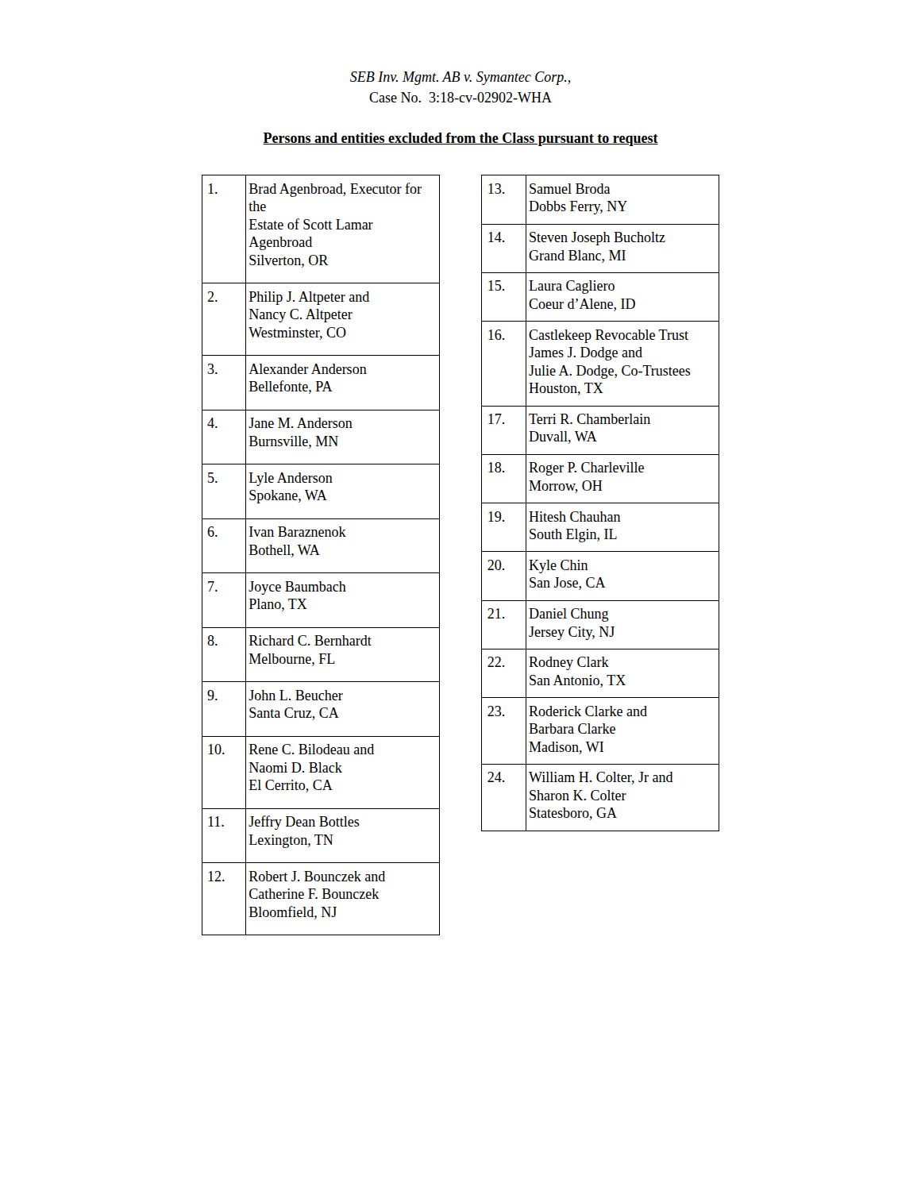SEB Inv. Mgmt. AB v. Symantec Corp.,
Case No. 3:18-cv-02902-WHA
Persons and entities excluded from the Class pursuant to request
| 1. | Brad Agenbroad, Executor for the Estate of Scott Lamar Agenbroad Silverton, OR |
| 2. | Philip J. Altpeter and Nancy C. Altpeter Westminster, CO |
| 3. | Alexander Anderson Bellefonte, PA |
| 4. | Jane M. Anderson Burnsville, MN |
| 5. | Lyle Anderson Spokane, WA |
| 6. | Ivan Baraznenok Bothell, WA |
| 7. | Joyce Baumbach Plano, TX |
| 8. | Richard C. Bernhardt Melbourne, FL |
| 9. | John L. Beucher Santa Cruz, CA |
| 10. | Rene C. Bilodeau and Naomi D. Black El Cerrito, CA |
| 11. | Jeffry Dean Bottles Lexington, TN |
| 12. | Robert J. Bounczek and Catherine F. Bounczek Bloomfield, NJ |
| 13. | Samuel Broda Dobbs Ferry, NY |
| 14. | Steven Joseph Bucholtz Grand Blanc, MI |
| 15. | Laura Cagliero Coeur d’Alene, ID |
| 16. | Castlekeep Revocable Trust James J. Dodge and Julie A. Dodge, Co-Trustees Houston, TX |
| 17. | Terri R. Chamberlain Duvall, WA |
| 18. | Roger P. Charleville Morrow, OH |
| 19. | Hitesh Chauhan South Elgin, IL |
| 20. | Kyle Chin San Jose, CA |
| 21. | Daniel Chung Jersey City, NJ |
| 22. | Rodney Clark San Antonio, TX |
| 23. | Roderick Clarke and Barbara Clarke Madison, WI |
| 24. | William H. Colter, Jr and Sharon K. Colter Statesboro, GA |